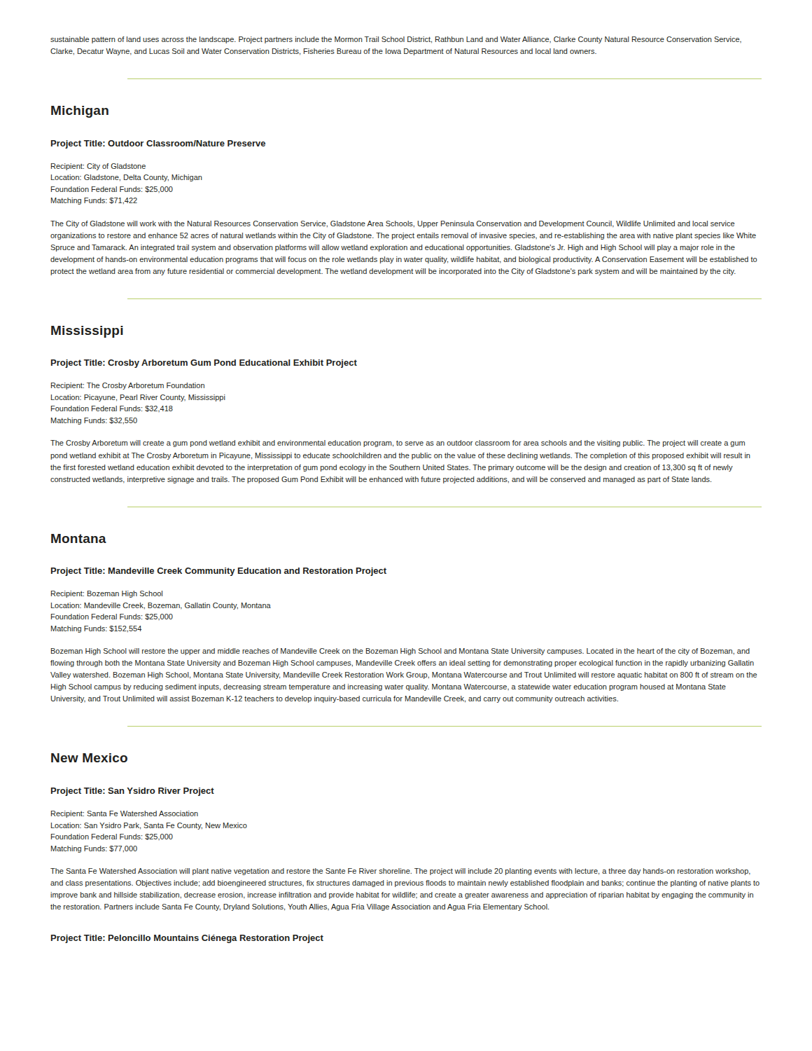sustainable pattern of land uses across the landscape. Project partners include the Mormon Trail School District, Rathbun Land and Water Alliance, Clarke County Natural Resource Conservation Service, Clarke, Decatur Wayne, and Lucas Soil and Water Conservation Districts, Fisheries Bureau of the Iowa Department of Natural Resources and local land owners.
Michigan
Project Title: Outdoor Classroom/Nature Preserve
Recipient: City of Gladstone Location: Gladstone, Delta County, Michigan Foundation Federal Funds: $25,000 Matching Funds: $71,422
The City of Gladstone will work with the Natural Resources Conservation Service, Gladstone Area Schools, Upper Peninsula Conservation and Development Council, Wildlife Unlimited and local service organizations to restore and enhance 52 acres of natural wetlands within the City of Gladstone. The project entails removal of invasive species, and re-establishing the area with native plant species like White Spruce and Tamarack. An integrated trail system and observation platforms will allow wetland exploration and educational opportunities. Gladstone's Jr. High and High School will play a major role in the development of hands-on environmental education programs that will focus on the role wetlands play in water quality, wildlife habitat, and biological productivity. A Conservation Easement will be established to protect the wetland area from any future residential or commercial development. The wetland development will be incorporated into the City of Gladstone's park system and will be maintained by the city.
Mississippi
Project Title: Crosby Arboretum Gum Pond Educational Exhibit Project
Recipient: The Crosby Arboretum Foundation Location: Picayune, Pearl River County, Mississippi Foundation Federal Funds: $32,418 Matching Funds: $32,550
The Crosby Arboretum will create a gum pond wetland exhibit and environmental education program, to serve as an outdoor classroom for area schools and the visiting public. The project will create a gum pond wetland exhibit at The Crosby Arboretum in Picayune, Mississippi to educate schoolchildren and the public on the value of these declining wetlands. The completion of this proposed exhibit will result in the first forested wetland education exhibit devoted to the interpretation of gum pond ecology in the Southern United States. The primary outcome will be the design and creation of 13,300 sq ft of newly constructed wetlands, interpretive signage and trails. The proposed Gum Pond Exhibit will be enhanced with future projected additions, and will be conserved and managed as part of State lands.
Montana
Project Title: Mandeville Creek Community Education and Restoration Project
Recipient: Bozeman High School Location: Mandeville Creek, Bozeman, Gallatin County, Montana Foundation Federal Funds: $25,000 Matching Funds: $152,554
Bozeman High School will restore the upper and middle reaches of Mandeville Creek on the Bozeman High School and Montana State University campuses. Located in the heart of the city of Bozeman, and flowing through both the Montana State University and Bozeman High School campuses, Mandeville Creek offers an ideal setting for demonstrating proper ecological function in the rapidly urbanizing Gallatin Valley watershed. Bozeman High School, Montana State University, Mandeville Creek Restoration Work Group, Montana Watercourse and Trout Unlimited will restore aquatic habitat on 800 ft of stream on the High School campus by reducing sediment inputs, decreasing stream temperature and increasing water quality. Montana Watercourse, a statewide water education program housed at Montana State University, and Trout Unlimited will assist Bozeman K-12 teachers to develop inquiry-based curricula for Mandeville Creek, and carry out community outreach activities.
New Mexico
Project Title: San Ysidro River Project
Recipient: Santa Fe Watershed Association Location: San Ysidro Park, Santa Fe County, New Mexico Foundation Federal Funds: $25,000 Matching Funds: $77,000
The Santa Fe Watershed Association will plant native vegetation and restore the Sante Fe River shoreline. The project will include 20 planting events with lecture, a three day hands-on restoration workshop, and class presentations. Objectives include; add bioengineered structures, fix structures damaged in previous floods to maintain newly established floodplain and banks; continue the planting of native plants to improve bank and hillside stabilization, decrease erosion, increase infiltration and provide habitat for wildlife; and create a greater awareness and appreciation of riparian habitat by engaging the community in the restoration. Partners include Santa Fe County, Dryland Solutions, Youth Allies, Agua Fria Village Association and Agua Fria Elementary School.
Project Title: Peloncillo Mountains Ciénega Restoration Project